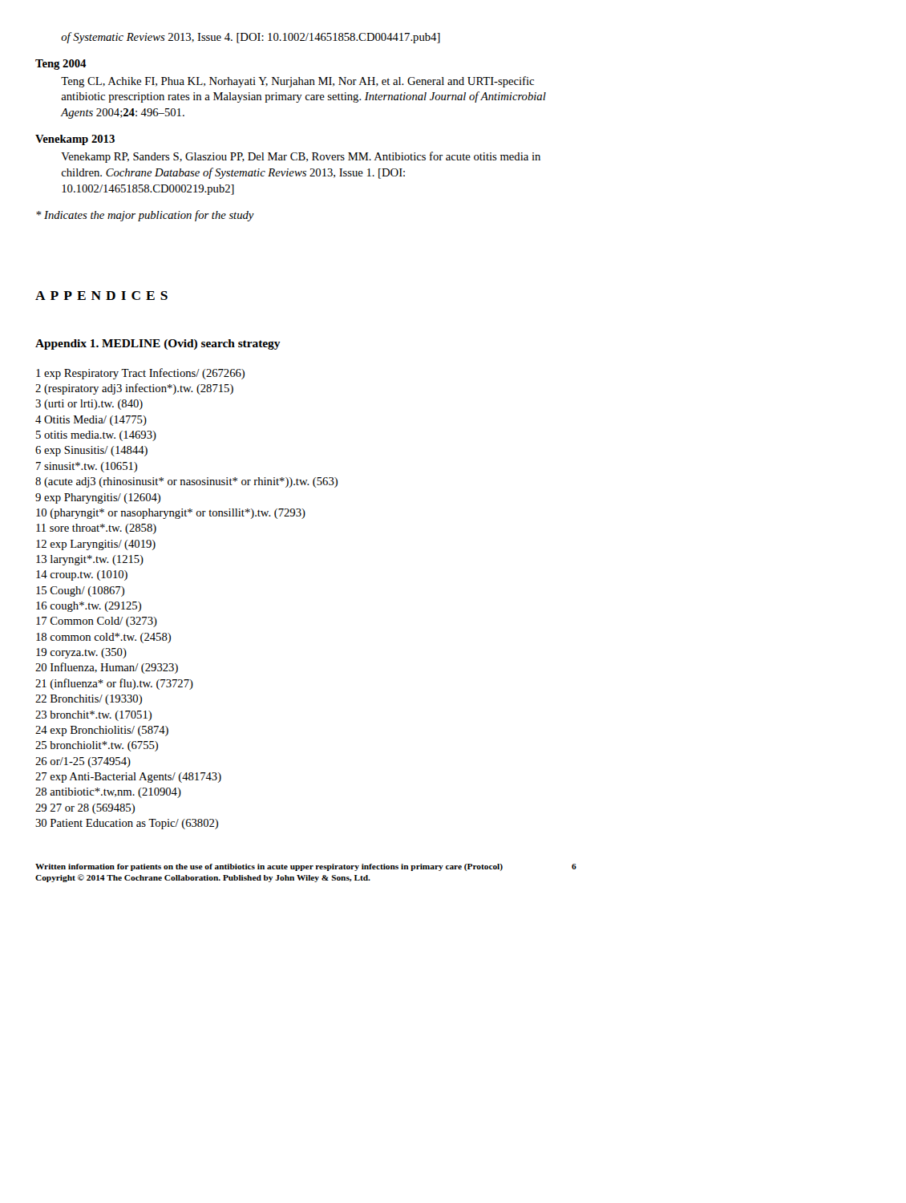of Systematic Reviews 2013, Issue 4. [DOI: 10.1002/14651858.CD004417.pub4]
Teng 2004
Teng CL, Achike FI, Phua KL, Norhayati Y, Nurjahan MI, Nor AH, et al. General and URTI-specific antibiotic prescription rates in a Malaysian primary care setting. International Journal of Antimicrobial Agents 2004;24: 496–501.
Venekamp 2013
Venekamp RP, Sanders S, Glasziou PP, Del Mar CB, Rovers MM. Antibiotics for acute otitis media in children. Cochrane Database of Systematic Reviews 2013, Issue 1. [DOI: 10.1002/14651858.CD000219.pub2]
* Indicates the major publication for the study
APPENDICES
Appendix 1. MEDLINE (Ovid) search strategy
1 exp Respiratory Tract Infections/ (267266)
2 (respiratory adj3 infection*).tw. (28715)
3 (urti or lrti).tw. (840)
4 Otitis Media/ (14775)
5 otitis media.tw. (14693)
6 exp Sinusitis/ (14844)
7 sinusit*.tw. (10651)
8 (acute adj3 (rhinosinusit* or nasosinusit* or rhinit*)).tw. (563)
9 exp Pharyngitis/ (12604)
10 (pharyngit* or nasopharyngit* or tonsillit*).tw. (7293)
11 sore throat*.tw. (2858)
12 exp Laryngitis/ (4019)
13 laryngit*.tw. (1215)
14 croup.tw. (1010)
15 Cough/ (10867)
16 cough*.tw. (29125)
17 Common Cold/ (3273)
18 common cold*.tw. (2458)
19 coryza.tw. (350)
20 Influenza, Human/ (29323)
21 (influenza* or flu).tw. (73727)
22 Bronchitis/ (19330)
23 bronchit*.tw. (17051)
24 exp Bronchiolitis/ (5874)
25 bronchiolit*.tw. (6755)
26 or/1-25 (374954)
27 exp Anti-Bacterial Agents/ (481743)
28 antibiotic*.tw,nm. (210904)
29 27 or 28 (569485)
30 Patient Education as Topic/ (63802)
Written information for patients on the use of antibiotics in acute upper respiratory infections in primary care (Protocol) 6
Copyright © 2014 The Cochrane Collaboration. Published by John Wiley & Sons, Ltd.